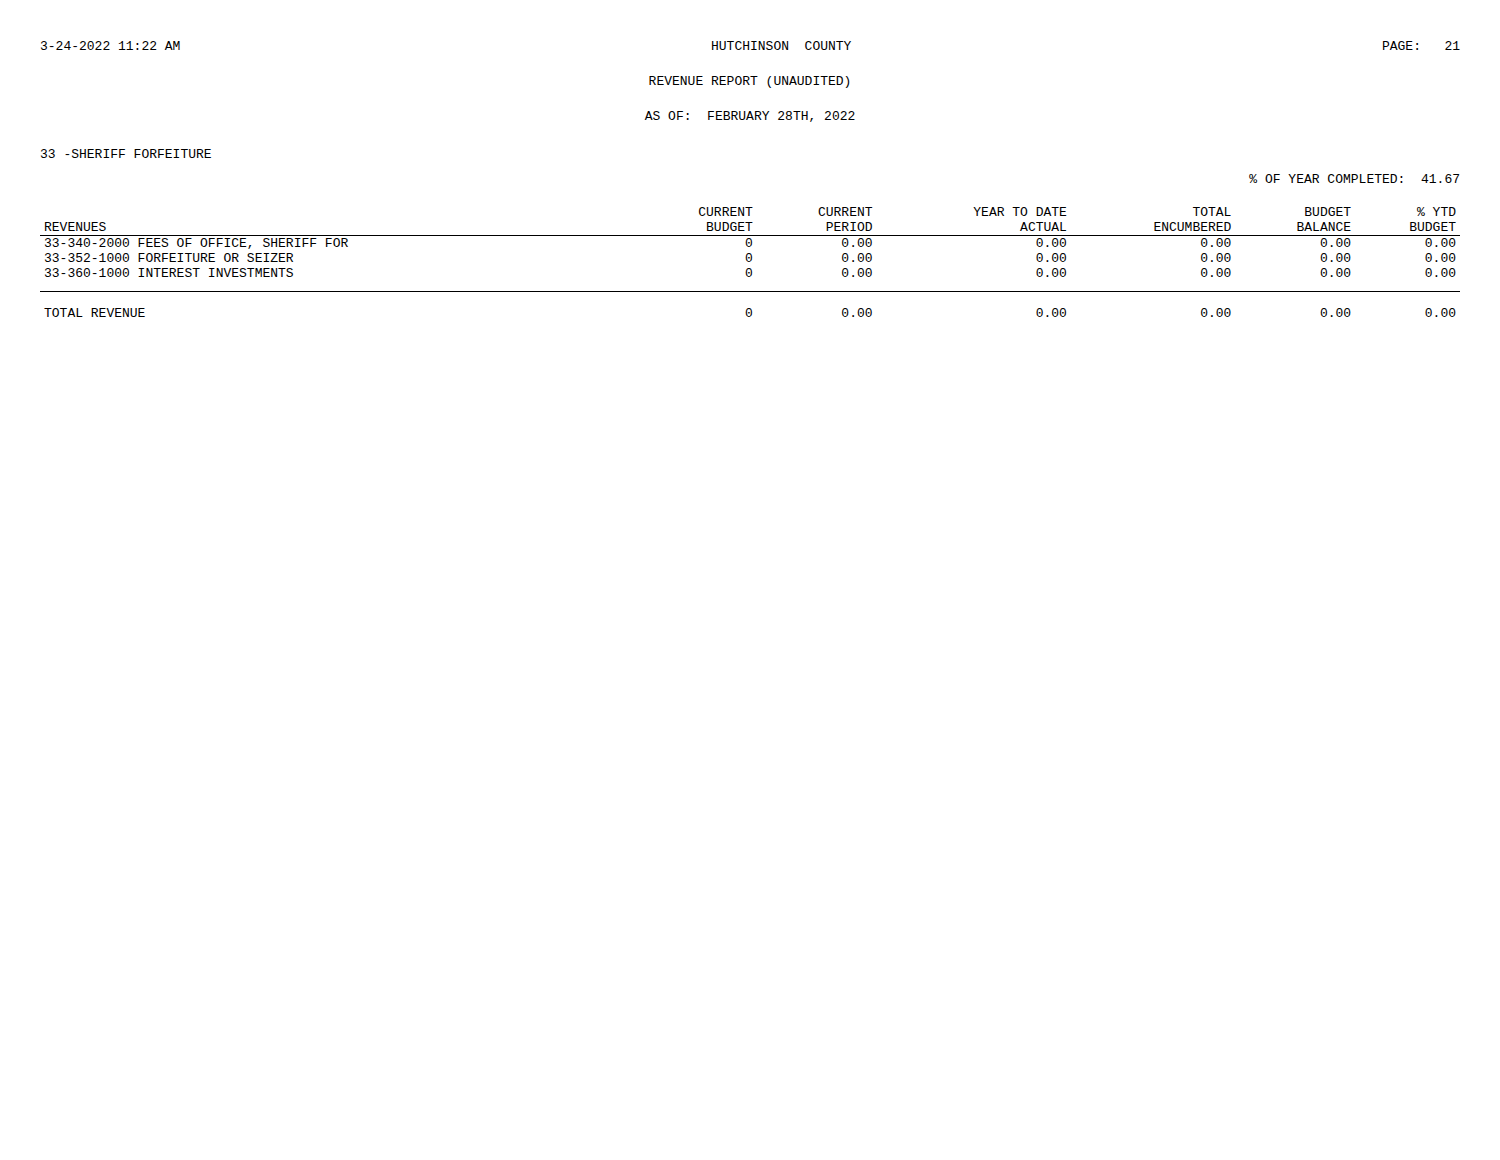3-24-2022 11:22 AM HUTCHINSON COUNTY PAGE: 21
REVENUE REPORT (UNAUDITED)
AS OF: FEBRUARY 28TH, 2022
33 -SHERIFF FORFEITURE
% OF YEAR COMPLETED: 41.67
| | CURRENT | CURRENT | YEAR TO DATE | TOTAL | BUDGET | % YTD |
| --- | --- | --- | --- | --- | --- | --- |
| REVENUES | BUDGET | PERIOD | ACTUAL | ENCUMBERED | BALANCE | BUDGET |
| 33-340-2000 FEES OF OFFICE, SHERIFF FOR | 0 | 0.00 | 0.00 | 0.00 | 0.00 | 0.00 |
| 33-352-1000 FORFEITURE OR SEIZER | 0 | 0.00 | 0.00 | 0.00 | 0.00 | 0.00 |
| 33-360-1000 INTEREST INVESTMENTS | 0 | 0.00 | 0.00 | 0.00 | 0.00 | 0.00 |
| TOTAL REVENUE | 0 | 0.00 | 0.00 | 0.00 | 0.00 | 0.00 |